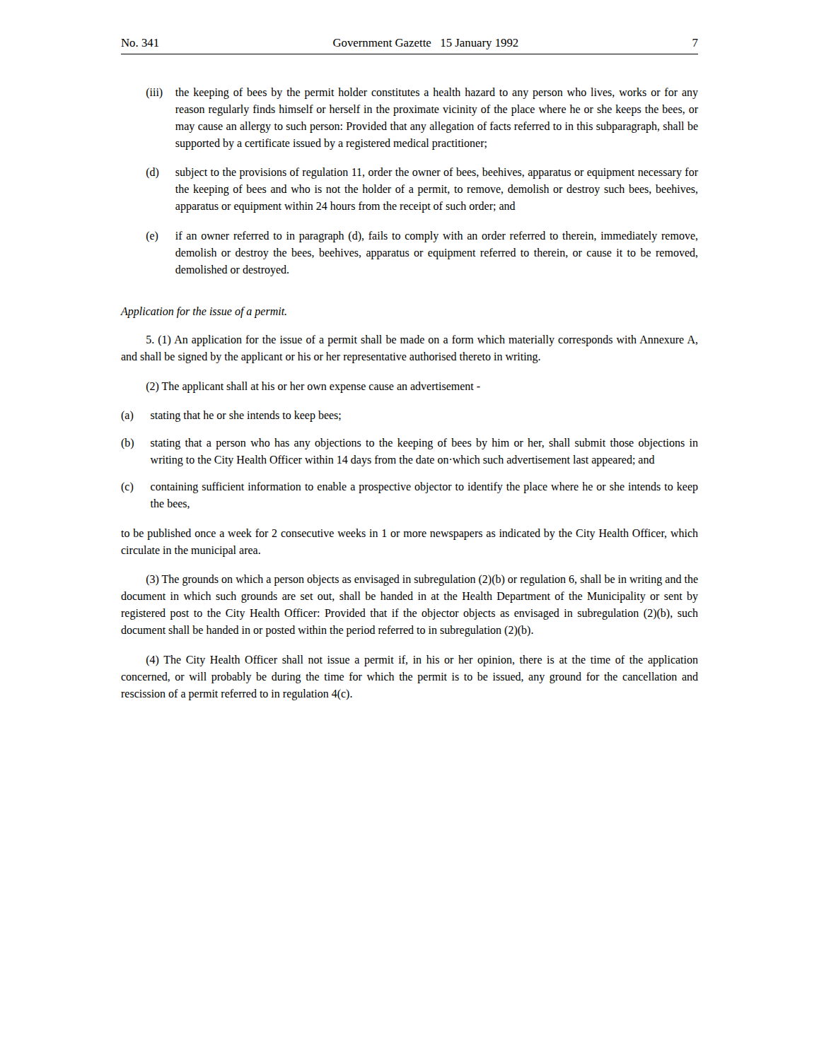No. 341 Government Gazette 15 January 1992 7
(iii) the keeping of bees by the permit holder constitutes a health hazard to any person who lives, works or for any reason regularly finds himself or herself in the proximate vicinity of the place where he or she keeps the bees, or may cause an allergy to such person: Provided that any allegation of facts referred to in this subparagraph, shall be supported by a certificate issued by a registered medical practitioner;
(d) subject to the provisions of regulation 11, order the owner of bees, beehives, apparatus or equipment necessary for the keeping of bees and who is not the holder of a permit, to remove, demolish or destroy such bees, beehives, apparatus or equipment within 24 hours from the receipt of such order; and
(e) if an owner referred to in paragraph (d), fails to comply with an order referred to therein, immediately remove, demolish or destroy the bees, beehives, apparatus or equipment referred to therein, or cause it to be removed, demolished or destroyed.
Application for the issue of a permit.
5. (1) An application for the issue of a permit shall be made on a form which materially corresponds with Annexure A, and shall be signed by the applicant or his or her representative authorised thereto in writing.
(2) The applicant shall at his or her own expense cause an advertisement -
(a) stating that he or she intends to keep bees;
(b) stating that a person who has any objections to the keeping of bees by him or her, shall submit those objections in writing to the City Health Officer within 14 days from the date on·which such advertisement last appeared; and
(c) containing sufficient information to enable a prospective objector to identify the place where he or she intends to keep the bees,
to be published once a week for 2 consecutive weeks in 1 or more newspapers as indicated by the City Health Officer, which circulate in the municipal area.
(3) The grounds on which a person objects as envisaged in subregulation (2)(b) or regulation 6, shall be in writing and the document in which such grounds are set out, shall be handed in at the Health Department of the Municipality or sent by registered post to the City Health Officer: Provided that if the objector objects as envisaged in subregulation (2)(b), such document shall be handed in or posted within the period referred to in subregulation (2)(b).
(4) The City Health Officer shall not issue a permit if, in his or her opinion, there is at the time of the application concerned, or will probably be during the time for which the permit is to be issued, any ground for the cancellation and rescission of a permit referred to in regulation 4(c).